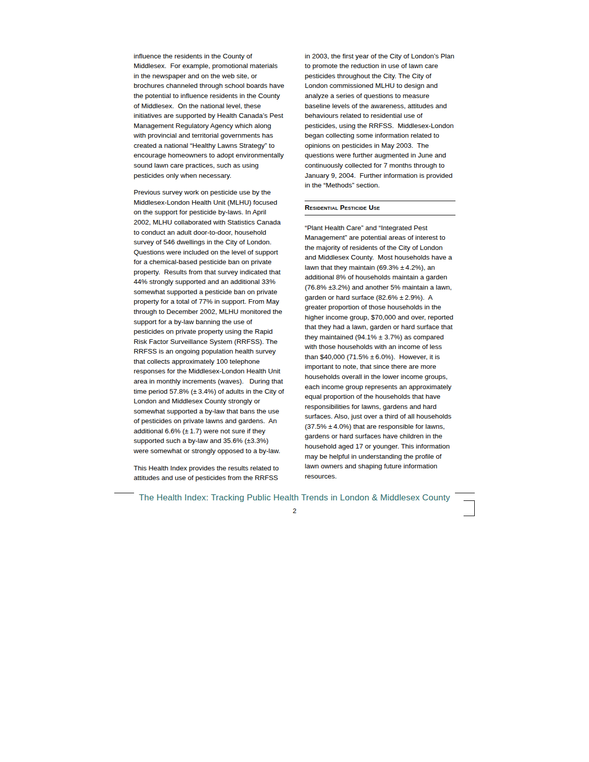influence the residents in the County of Middlesex. For example, promotional materials in the newspaper and on the web site, or brochures channeled through school boards have the potential to influence residents in the County of Middlesex. On the national level, these initiatives are supported by Health Canada’s Pest Management Regulatory Agency which along with provincial and territorial governments has created a national “Healthy Lawns Strategy” to encourage homeowners to adopt environmentally sound lawn care practices, such as using pesticides only when necessary.
Previous survey work on pesticide use by the Middlesex-London Health Unit (MLHU) focused on the support for pesticide by-laws. In April 2002, MLHU collaborated with Statistics Canada to conduct an adult door-to-door, household survey of 546 dwellings in the City of London. Questions were included on the level of support for a chemical-based pesticide ban on private property. Results from that survey indicated that 44% strongly supported and an additional 33% somewhat supported a pesticide ban on private property for a total of 77% in support. From May through to December 2002, MLHU monitored the support for a by-law banning the use of pesticides on private property using the Rapid Risk Factor Surveillance System (RRFSS). The RRFSS is an ongoing population health survey that collects approximately 100 telephone responses for the Middlesex-London Health Unit area in monthly increments (waves). During that time period 57.8% (± 3.4%) of adults in the City of London and Middlesex County strongly or somewhat supported a by-law that bans the use of pesticides on private lawns and gardens. An additional 6.6% (± 1.7) were not sure if they supported such a by-law and 35.6% (±3.3%) were somewhat or strongly opposed to a by-law.
This Health Index provides the results related to attitudes and use of pesticides from the RRFSS in 2003, the first year of the City of London’s Plan to promote the reduction in use of lawn care pesticides throughout the City. The City of London commissioned MLHU to design and analyze a series of questions to measure baseline levels of the awareness, attitudes and behaviours related to residential use of pesticides, using the RRFSS. Middlesex-London began collecting some information related to opinions on pesticides in May 2003. The questions were further augmented in June and continuously collected for 7 months through to January 9, 2004. Further information is provided in the “Methods” section.
Residential Pesticide Use
“Plant Health Care” and “Integrated Pest Management” are potential areas of interest to the majority of residents of the City of London and Middlesex County. Most households have a lawn that they maintain (69.3% ± 4.2%), an additional 8% of households maintain a garden (76.8% ±3.2%) and another 5% maintain a lawn, garden or hard surface (82.6% ± 2.9%). A greater proportion of those households in the higher income group, $70,000 and over, reported that they had a lawn, garden or hard surface that they maintained (94.1% ± 3.7%) as compared with those households with an income of less than $40,000 (71.5% ± 6.0%). However, it is important to note, that since there are more households overall in the lower income groups, each income group represents an approximately equal proportion of the households that have responsibilities for lawns, gardens and hard surfaces. Also, just over a third of all households (37.5% ± 4.0%) that are responsible for lawns, gardens or hard surfaces have children in the household aged 17 or younger. This information may be helpful in understanding the profile of lawn owners and shaping future information resources.
The Health Index: Tracking Public Health Trends in London & Middlesex County
2